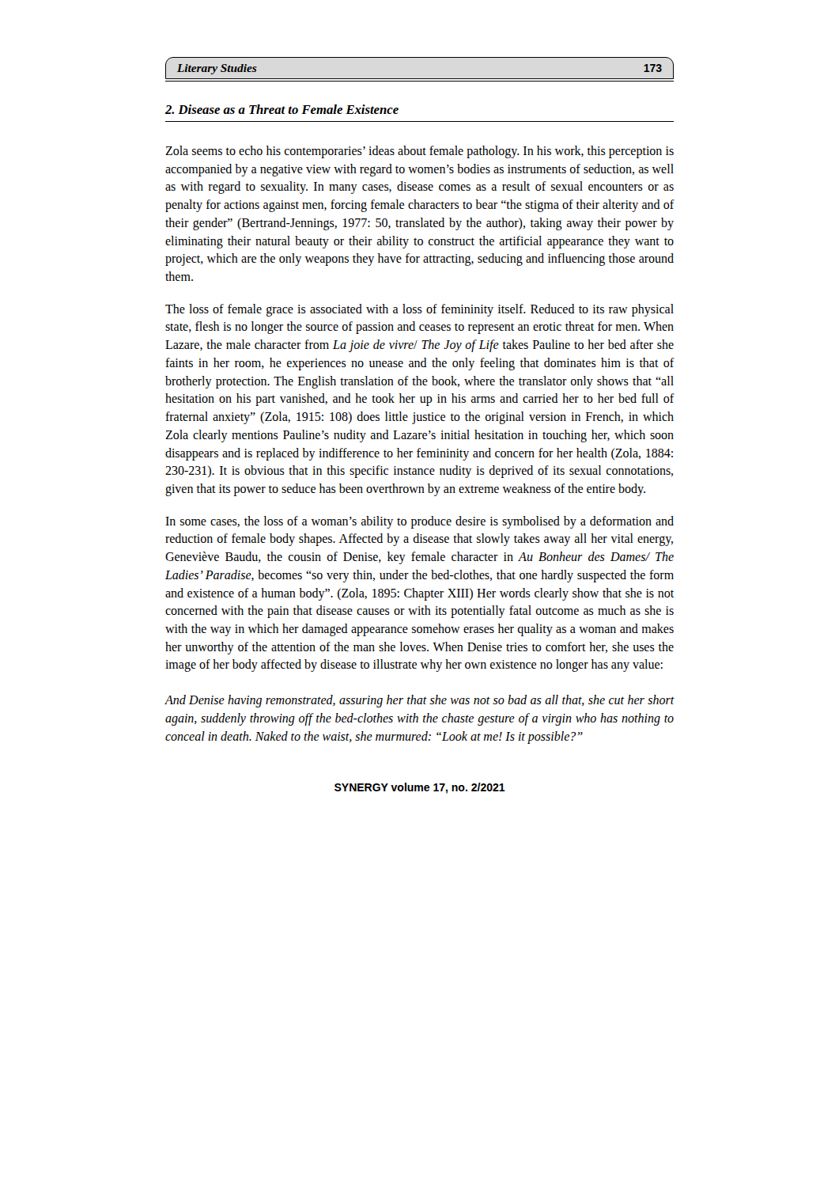Literary Studies 173
2. Disease as a Threat to Female Existence
Zola seems to echo his contemporaries’ ideas about female pathology. In his work, this perception is accompanied by a negative view with regard to women’s bodies as instruments of seduction, as well as with regard to sexuality. In many cases, disease comes as a result of sexual encounters or as penalty for actions against men, forcing female characters to bear “the stigma of their alterity and of their gender” (Bertrand-Jennings, 1977: 50, translated by the author), taking away their power by eliminating their natural beauty or their ability to construct the artificial appearance they want to project, which are the only weapons they have for attracting, seducing and influencing those around them.
The loss of female grace is associated with a loss of femininity itself. Reduced to its raw physical state, flesh is no longer the source of passion and ceases to represent an erotic threat for men. When Lazare, the male character from La joie de vivre/ The Joy of Life takes Pauline to her bed after she faints in her room, he experiences no unease and the only feeling that dominates him is that of brotherly protection. The English translation of the book, where the translator only shows that “all hesitation on his part vanished, and he took her up in his arms and carried her to her bed full of fraternal anxiety” (Zola, 1915: 108) does little justice to the original version in French, in which Zola clearly mentions Pauline’s nudity and Lazare’s initial hesitation in touching her, which soon disappears and is replaced by indifference to her femininity and concern for her health (Zola, 1884: 230-231). It is obvious that in this specific instance nudity is deprived of its sexual connotations, given that its power to seduce has been overthrown by an extreme weakness of the entire body.
In some cases, the loss of a woman’s ability to produce desire is symbolised by a deformation and reduction of female body shapes. Affected by a disease that slowly takes away all her vital energy, Geneviève Baudu, the cousin of Denise, key female character in Au Bonheur des Dames/ The Ladies’ Paradise, becomes “so very thin, under the bed-clothes, that one hardly suspected the form and existence of a human body”. (Zola, 1895: Chapter XIII) Her words clearly show that she is not concerned with the pain that disease causes or with its potentially fatal outcome as much as she is with the way in which her damaged appearance somehow erases her quality as a woman and makes her unworthy of the attention of the man she loves. When Denise tries to comfort her, she uses the image of her body affected by disease to illustrate why her own existence no longer has any value:
And Denise having remonstrated, assuring her that she was not so bad as all that, she cut her short again, suddenly throwing off the bed-clothes with the chaste gesture of a virgin who has nothing to conceal in death. Naked to the waist, she murmured: “Look at me! Is it possible?”
SYNERGY volume 17, no. 2/2021